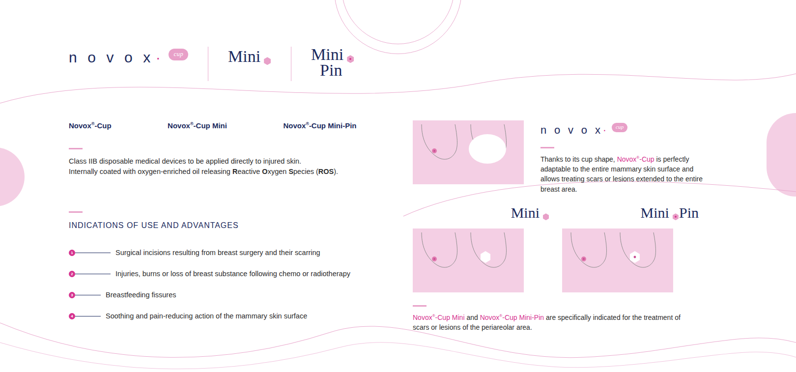n o v o x·cup
Mini
Mini Pin
Novox®-Cup Novox®-Cup Mini Novox®-Cup Mini-Pin
Class IIB disposable medical devices to be applied directly to injured skin.
Internally coated with oxygen-enriched oil releasing Reactive Oxygen Species (ROS).
INDICATIONS OF USE AND ADVANTAGES
Surgical incisions resulting from breast surgery and their scarring
Injuries, burns or loss of breast substance following chemo or radiotherapy
Breastfeeding fissures
Soothing and pain-reducing action of the mammary skin surface
n o v o x·cup
Thanks to its cup shape, Novox®-Cup is perfectly adaptable to the entire mammary skin surface and allows treating scars or lesions extended to the entire breast area.
Mini
Mini Pin
Novox®-Cup Mini and Novox®-Cup Mini-Pin are specifically indicated for the treatment of scars or lesions of the periareolar area.